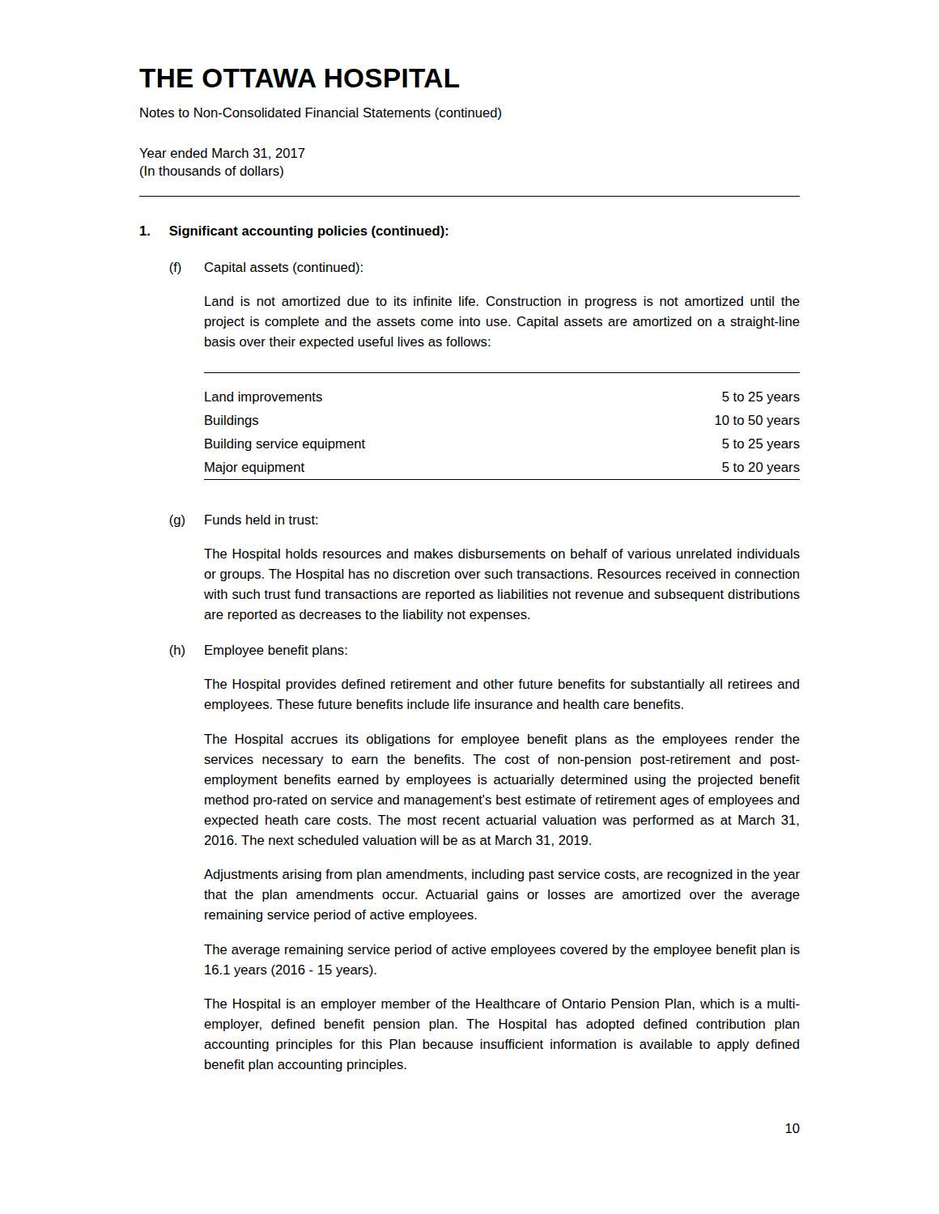THE OTTAWA HOSPITAL
Notes to Non-Consolidated Financial Statements (continued)
Year ended March 31, 2017
(In thousands of dollars)
1.
Significant accounting policies (continued):
(f)
Capital assets (continued):
Land is not amortized due to its infinite life. Construction in progress is not amortized until the project is complete and the assets come into use. Capital assets are amortized on a straight-line basis over their expected useful lives as follows:
| Land improvements | 5 to 25 years |
| Buildings | 10 to 50 years |
| Building service equipment | 5 to 25 years |
| Major equipment | 5 to 20 years |
(g)
Funds held in trust:
The Hospital holds resources and makes disbursements on behalf of various unrelated individuals or groups. The Hospital has no discretion over such transactions. Resources received in connection with such trust fund transactions are reported as liabilities not revenue and subsequent distributions are reported as decreases to the liability not expenses.
(h)
Employee benefit plans:
The Hospital provides defined retirement and other future benefits for substantially all retirees and employees. These future benefits include life insurance and health care benefits.
The Hospital accrues its obligations for employee benefit plans as the employees render the services necessary to earn the benefits. The cost of non-pension post-retirement and post-employment benefits earned by employees is actuarially determined using the projected benefit method pro-rated on service and management's best estimate of retirement ages of employees and expected heath care costs. The most recent actuarial valuation was performed as at March 31, 2016. The next scheduled valuation will be as at March 31, 2019.
Adjustments arising from plan amendments, including past service costs, are recognized in the year that the plan amendments occur. Actuarial gains or losses are amortized over the average remaining service period of active employees.
The average remaining service period of active employees covered by the employee benefit plan is 16.1 years (2016 - 15 years).
The Hospital is an employer member of the Healthcare of Ontario Pension Plan, which is a multi-employer, defined benefit pension plan. The Hospital has adopted defined contribution plan accounting principles for this Plan because insufficient information is available to apply defined benefit plan accounting principles.
10